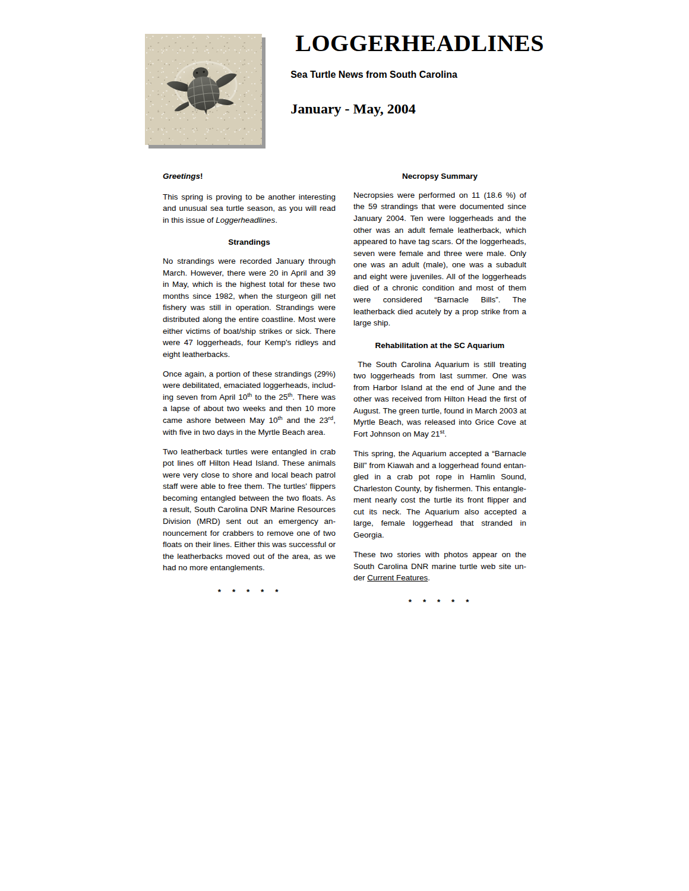LOGGERHEADLINES
Sea Turtle News from South Carolina
January - May, 2004
Greetings!
This spring is proving to be another interesting and unusual sea turtle season, as you will read in this issue of Loggerheadlines.
Strandings
No strandings were recorded January through March. However, there were 20 in April and 39 in May, which is the highest total for these two months since 1982, when the sturgeon gill net fishery was still in operation. Strandings were distributed along the entire coastline. Most were either victims of boat/ship strikes or sick. There were 47 loggerheads, four Kemp's ridleys and eight leatherbacks.
Once again, a portion of these strandings (29%) were debilitated, emaciated loggerheads, including seven from April 10th to the 25th. There was a lapse of about two weeks and then 10 more came ashore between May 10th and the 23rd, with five in two days in the Myrtle Beach area.
Two leatherback turtles were entangled in crab pot lines off Hilton Head Island. These animals were very close to shore and local beach patrol staff were able to free them. The turtles' flippers becoming entangled between the two floats. As a result, South Carolina DNR Marine Resources Division (MRD) sent out an emergency announcement for crabbers to remove one of two floats on their lines. Either this was successful or the leatherbacks moved out of the area, as we had no more entanglements.
* * * * *
Necropsy Summary
Necropsies were performed on 11 (18.6 %) of the 59 strandings that were documented since January 2004. Ten were loggerheads and the other was an adult female leatherback, which appeared to have tag scars. Of the loggerheads, seven were female and three were male. Only one was an adult (male), one was a subadult and eight were juveniles. All of the loggerheads died of a chronic condition and most of them were considered “Barnacle Bills”. The leatherback died acutely by a prop strike from a large ship.
Rehabilitation at the SC Aquarium
The South Carolina Aquarium is still treating two loggerheads from last summer. One was from Harbor Island at the end of June and the other was received from Hilton Head the first of August. The green turtle, found in March 2003 at Myrtle Beach, was released into Grice Cove at Fort Johnson on May 21st.
This spring, the Aquarium accepted a “Barnacle Bill” from Kiawah and a loggerhead found entangled in a crab pot rope in Hamlin Sound, Charleston County, by fishermen. This entanglement nearly cost the turtle its front flipper and cut its neck. The Aquarium also accepted a large, female loggerhead that stranded in Georgia.
These two stories with photos appear on the South Carolina DNR marine turtle web site under Current Features.
* * * * *